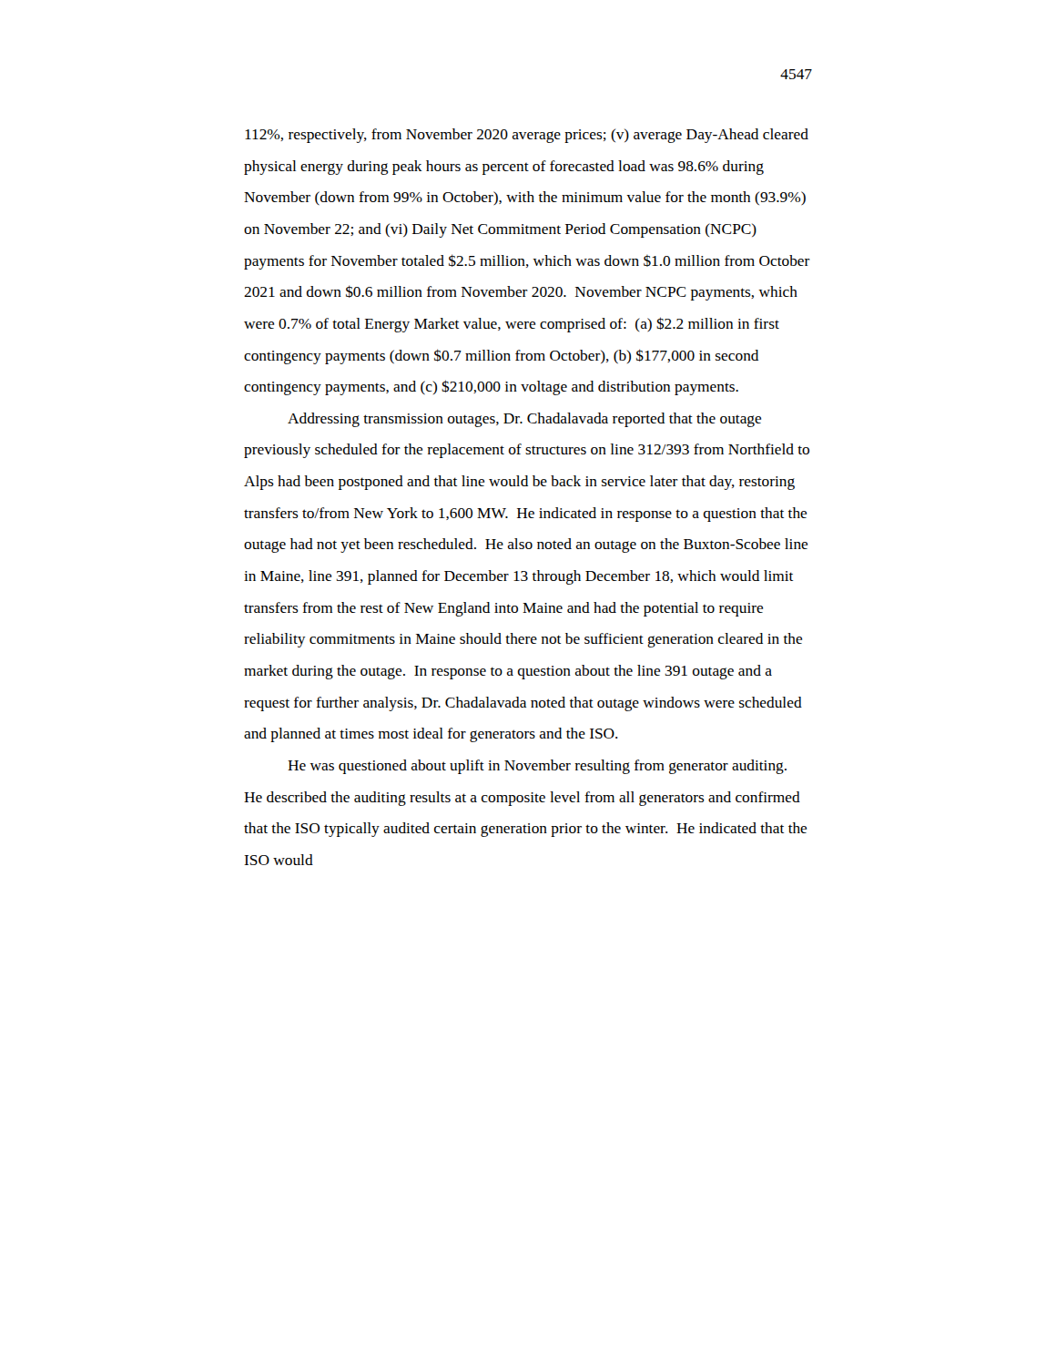4547
112%, respectively, from November 2020 average prices; (v) average Day-Ahead cleared physical energy during peak hours as percent of forecasted load was 98.6% during November (down from 99% in October), with the minimum value for the month (93.9%) on November 22; and (vi) Daily Net Commitment Period Compensation (NCPC) payments for November totaled $2.5 million, which was down $1.0 million from October 2021 and down $0.6 million from November 2020. November NCPC payments, which were 0.7% of total Energy Market value, were comprised of: (a) $2.2 million in first contingency payments (down $0.7 million from October), (b) $177,000 in second contingency payments, and (c) $210,000 in voltage and distribution payments.
Addressing transmission outages, Dr. Chadalavada reported that the outage previously scheduled for the replacement of structures on line 312/393 from Northfield to Alps had been postponed and that line would be back in service later that day, restoring transfers to/from New York to 1,600 MW. He indicated in response to a question that the outage had not yet been rescheduled. He also noted an outage on the Buxton-Scobee line in Maine, line 391, planned for December 13 through December 18, which would limit transfers from the rest of New England into Maine and had the potential to require reliability commitments in Maine should there not be sufficient generation cleared in the market during the outage. In response to a question about the line 391 outage and a request for further analysis, Dr. Chadalavada noted that outage windows were scheduled and planned at times most ideal for generators and the ISO.
He was questioned about uplift in November resulting from generator auditing. He described the auditing results at a composite level from all generators and confirmed that the ISO typically audited certain generation prior to the winter. He indicated that the ISO would